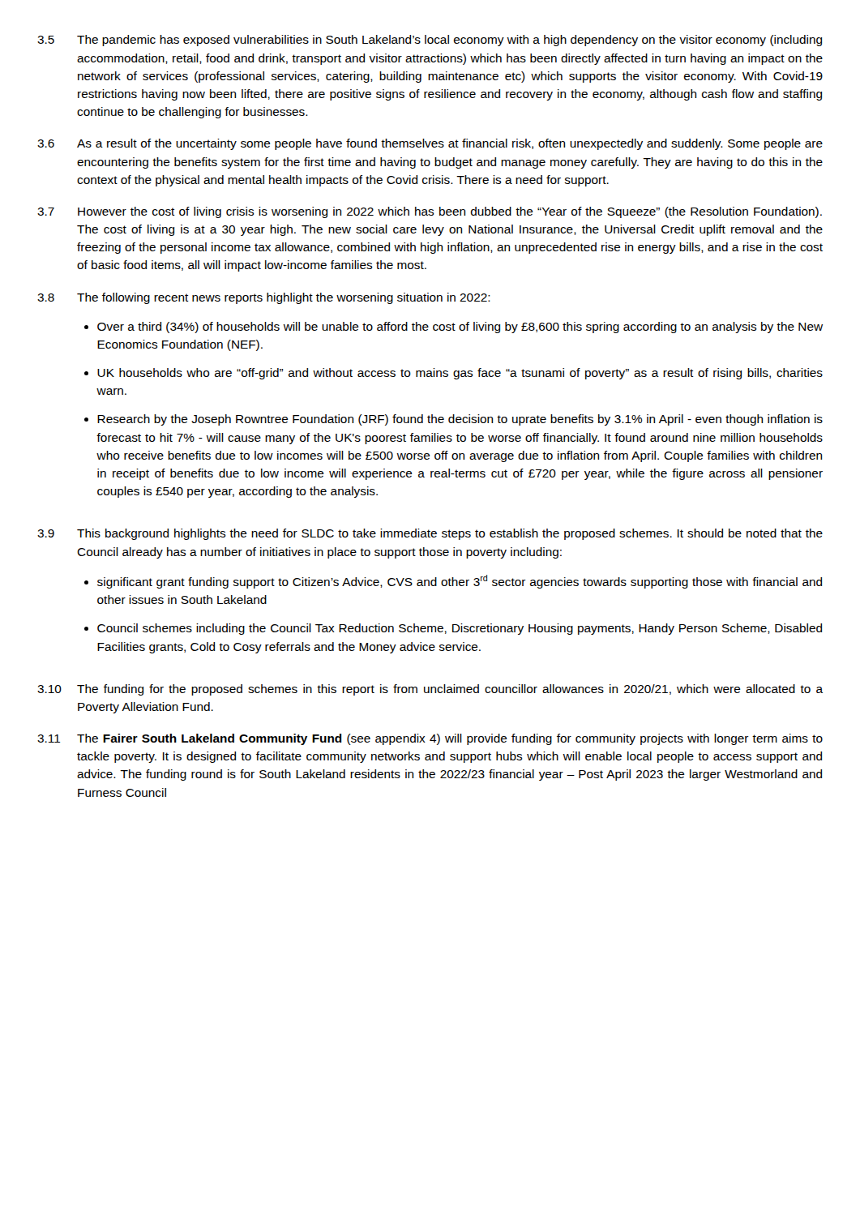3.5
The pandemic has exposed vulnerabilities in South Lakeland’s local economy with a high dependency on the visitor economy (including accommodation, retail, food and drink, transport and visitor attractions) which has been directly affected in turn having an impact on the network of services (professional services, catering, building maintenance etc) which supports the visitor economy. With Covid-19 restrictions having now been lifted, there are positive signs of resilience and recovery in the economy, although cash flow and staffing continue to be challenging for businesses.
3.6
As a result of the uncertainty some people have found themselves at financial risk, often unexpectedly and suddenly. Some people are encountering the benefits system for the first time and having to budget and manage money carefully. They are having to do this in the context of the physical and mental health impacts of the Covid crisis. There is a need for support.
3.7
However the cost of living crisis is worsening in 2022 which has been dubbed the “Year of the Squeeze” (the Resolution Foundation). The cost of living is at a 30 year high. The new social care levy on National Insurance, the Universal Credit uplift removal and the freezing of the personal income tax allowance, combined with high inflation, an unprecedented rise in energy bills, and a rise in the cost of basic food items, all will impact low-income families the most.
3.8
The following recent news reports highlight the worsening situation in 2022:
Over a third (34%) of households will be unable to afford the cost of living by £8,600 this spring according to an analysis by the New Economics Foundation (NEF).
UK households who are “off-grid” and without access to mains gas face “a tsunami of poverty” as a result of rising bills, charities warn.
Research by the Joseph Rowntree Foundation (JRF) found the decision to uprate benefits by 3.1% in April - even though inflation is forecast to hit 7% - will cause many of the UK's poorest families to be worse off financially. It found around nine million households who receive benefits due to low incomes will be £500 worse off on average due to inflation from April. Couple families with children in receipt of benefits due to low income will experience a real-terms cut of £720 per year, while the figure across all pensioner couples is £540 per year, according to the analysis.
3.9
This background highlights the need for SLDC to take immediate steps to establish the proposed schemes. It should be noted that the Council already has a number of initiatives in place to support those in poverty including:
significant grant funding support to Citizen’s Advice, CVS and other 3rd sector agencies towards supporting those with financial and other issues in South Lakeland
Council schemes including the Council Tax Reduction Scheme, Discretionary Housing payments, Handy Person Scheme, Disabled Facilities grants, Cold to Cosy referrals and the Money advice service.
3.10
The funding for the proposed schemes in this report is from unclaimed councillor allowances in 2020/21, which were allocated to a Poverty Alleviation Fund.
3.11
The Fairer South Lakeland Community Fund (see appendix 4) will provide funding for community projects with longer term aims to tackle poverty. It is designed to facilitate community networks and support hubs which will enable local people to access support and advice. The funding round is for South Lakeland residents in the 2022/23 financial year – Post April 2023 the larger Westmorland and Furness Council